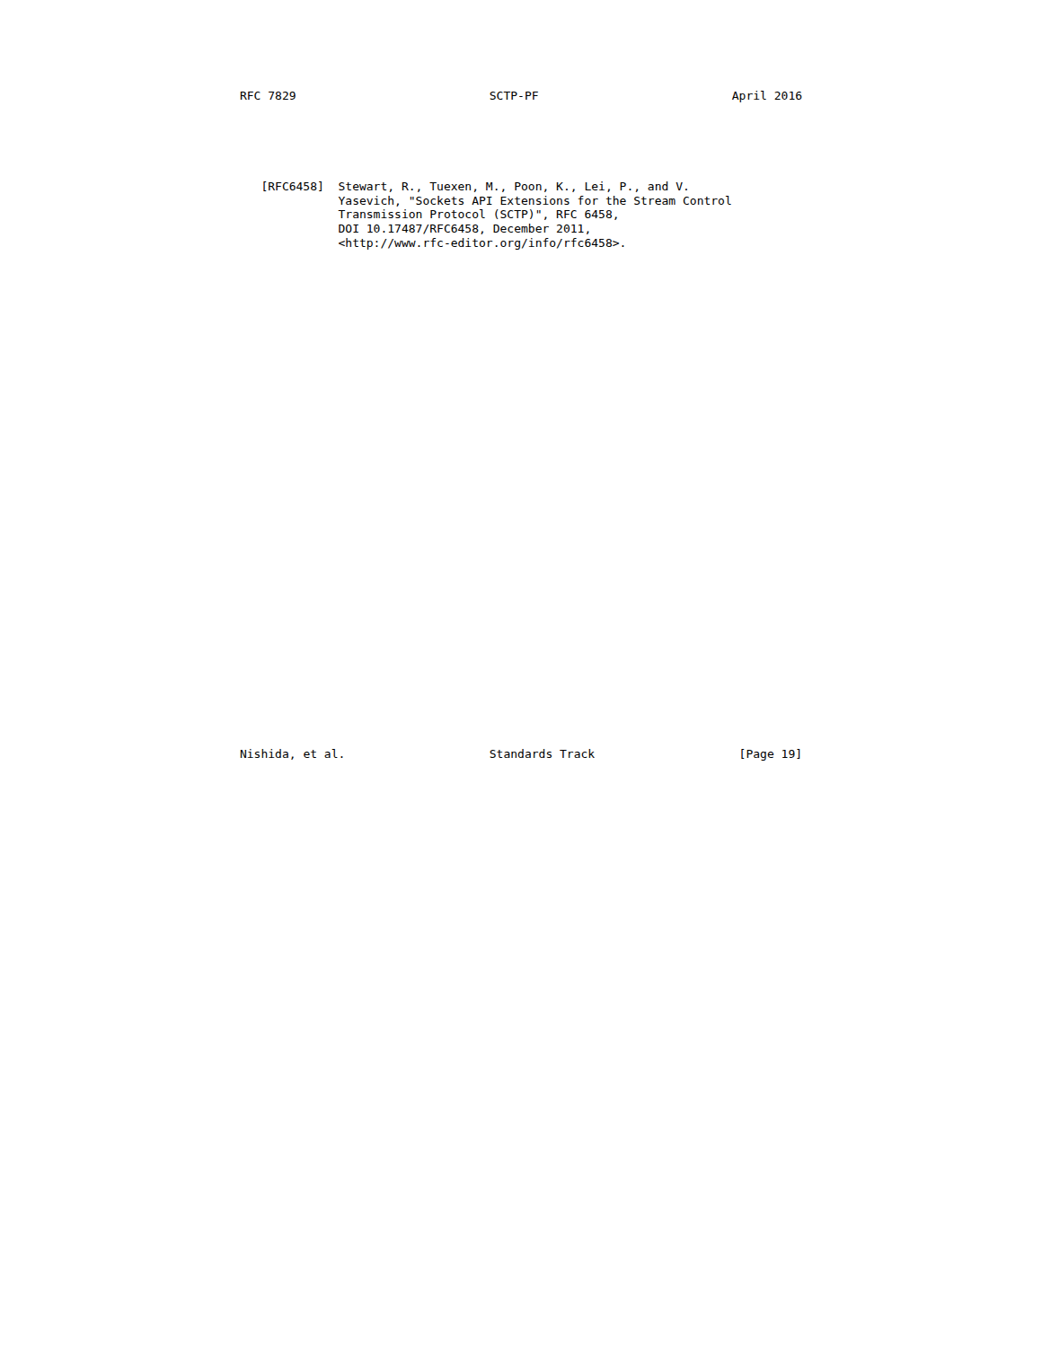RFC 7829 SCTP-PF April 2016
[RFC6458] Stewart, R., Tuexen, M., Poon, K., Lei, P., and V. Yasevich, "Sockets API Extensions for the Stream Control Transmission Protocol (SCTP)", RFC 6458, DOI 10.17487/RFC6458, December 2011, <http://www.rfc-editor.org/info/rfc6458>.
Nishida, et al. Standards Track [Page 19]